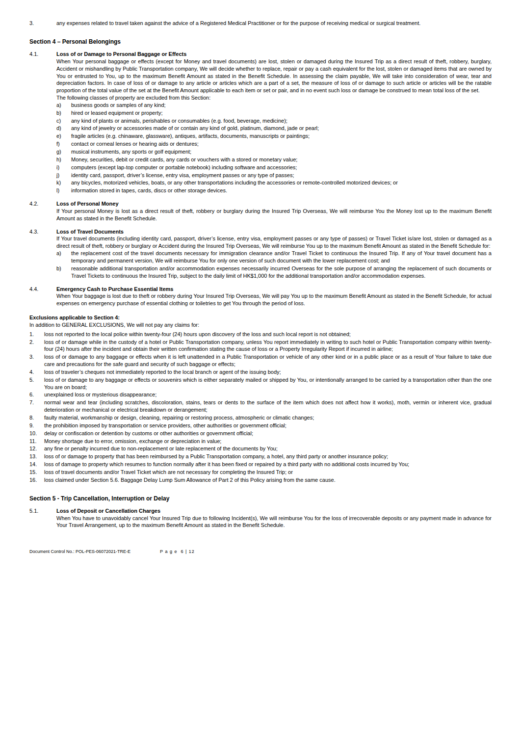3.
any expenses related to travel taken against the advice of a Registered Medical Practitioner or for the purpose of receiving medical or surgical treatment.
Section 4 – Personal Belongings
4.1.
Loss of or Damage to Personal Baggage or Effects
When Your personal baggage or effects (except for Money and travel documents) are lost, stolen or damaged during the Insured Trip as a direct result of theft, robbery, burglary, Accident or mishandling by Public Transportation company, We will decide whether to replace, repair or pay a cash equivalent for the lost, stolen or damaged items that are owned by You or entrusted to You, up to the maximum Benefit Amount as stated in the Benefit Schedule. In assessing the claim payable, We will take into consideration of wear, tear and depreciation factors. In case of loss of or damage to any article or articles which are a part of a set, the measure of loss of or damage to such article or articles will be the ratable proportion of the total value of the set at the Benefit Amount applicable to each item or set or pair, and in no event such loss or damage be construed to mean total loss of the set.
The following classes of property are excluded from this Section:
a)
business goods or samples of any kind;
b)
hired or leased equipment or property;
c)
any kind of plants or animals, perishables or consumables (e.g. food, beverage, medicine);
d)
any kind of jewelry or accessories made of or contain any kind of gold, platinum, diamond, jade or pearl;
e)
fragile articles (e.g. chinaware, glassware), antiques, artifacts, documents, manuscripts or paintings;
f)
contact or corneal lenses or hearing aids or dentures;
g)
musical instruments, any sports or golf equipment;
h)
Money, securities, debit or credit cards, any cards or vouchers with a stored or monetary value;
i)
computers (except lap-top computer or portable notebook) including software and accessories;
j)
identity card, passport, driver’s license, entry visa, employment passes or any type of passes;
k)
any bicycles, motorized vehicles, boats, or any other transportations including the accessories or remote-controlled motorized devices; or
l)
information stored in tapes, cards, discs or other storage devices.
4.2.
Loss of Personal Money
If Your personal Money is lost as a direct result of theft, robbery or burglary during the Insured Trip Overseas, We will reimburse You the Money lost up to the maximum Benefit Amount as stated in the Benefit Schedule.
4.3.
Loss of Travel Documents
If Your travel documents (including identity card, passport, driver’s license, entry visa, employment passes or any type of passes) or Travel Ticket is/are lost, stolen or damaged as a direct result of theft, robbery or burglary or Accident during the Insured Trip Overseas, We will reimburse You up to the maximum Benefit Amount as stated in the Benefit Schedule for:
a)
the replacement cost of the travel documents necessary for immigration clearance and/or Travel Ticket to continuous the Insured Trip. If any of Your travel document has a temporary and permanent version, We will reimburse You for only one version of such document with the lower replacement cost; and
b)
reasonable additional transportation and/or accommodation expenses necessarily incurred Overseas for the sole purpose of arranging the replacement of such documents or Travel Tickets to continuous the Insured Trip, subject to the daily limit of HK$1,000 for the additional transportation and/or accommodation expenses.
4.4.
Emergency Cash to Purchase Essential Items
When Your baggage is lost due to theft or robbery during Your Insured Trip Overseas, We will pay You up to the maximum Benefit Amount as stated in the Benefit Schedule, for actual expenses on emergency purchase of essential clothing or toiletries to get You through the period of loss.
Exclusions applicable to Section 4:
In addition to GENERAL EXCLUSIONS, We will not pay any claims for:
1.
loss not reported to the local police within twenty-four (24) hours upon discovery of the loss and such local report is not obtained;
2.
loss of or damage while in the custody of a hotel or Public Transportation company, unless You report immediately in writing to such hotel or Public Transportation company within twenty-four (24) hours after the incident and obtain their written confirmation stating the cause of loss or a Property Irregularity Report if incurred in airline;
3.
loss of or damage to any baggage or effects when it is left unattended in a Public Transportation or vehicle of any other kind or in a public place or as a result of Your failure to take due care and precautions for the safe guard and security of such baggage or effects;
4.
loss of traveler’s cheques not immediately reported to the local branch or agent of the issuing body;
5.
loss of or damage to any baggage or effects or souvenirs which is either separately mailed or shipped by You, or intentionally arranged to be carried by a transportation other than the one You are on board;
6.
unexplained loss or mysterious disappearance;
7.
normal wear and tear (including scratches, discoloration, stains, tears or dents to the surface of the item which does not affect how it works), moth, vermin or inherent vice, gradual deterioration or mechanical or electrical breakdown or derangement;
8.
faulty material, workmanship or design, cleaning, repairing or restoring process, atmospheric or climatic changes;
9.
the prohibition imposed by transportation or service providers, other authorities or government official;
10.
delay or confiscation or detention by customs or other authorities or government official;
11.
Money shortage due to error, omission, exchange or depreciation in value;
12.
any fine or penalty incurred due to non-replacement or late replacement of the documents by You;
13.
loss of or damage to property that has been reimbursed by a Public Transportation company, a hotel, any third party or another insurance policy;
14.
loss of damage to property which resumes to function normally after it has been fixed or repaired by a third party with no additional costs incurred by You;
15.
loss of travel documents and/or Travel Ticket which are not necessary for completing the Insured Trip; or
16.
loss claimed under Section 5.6. Baggage Delay Lump Sum Allowance of Part 2 of this Policy arising from the same cause.
Section 5 - Trip Cancellation, Interruption or Delay
5.1.
Loss of Deposit or Cancellation Charges
When You have to unavoidably cancel Your Insured Trip due to following Incident(s), We will reimburse You for the loss of irrecoverable deposits or any payment made in advance for Your Travel Arrangement, up to the maximum Benefit Amount as stated in the Benefit Schedule.
Document Control No.: POL-PES-06072021-TRE-E
P a g e 6 | 12